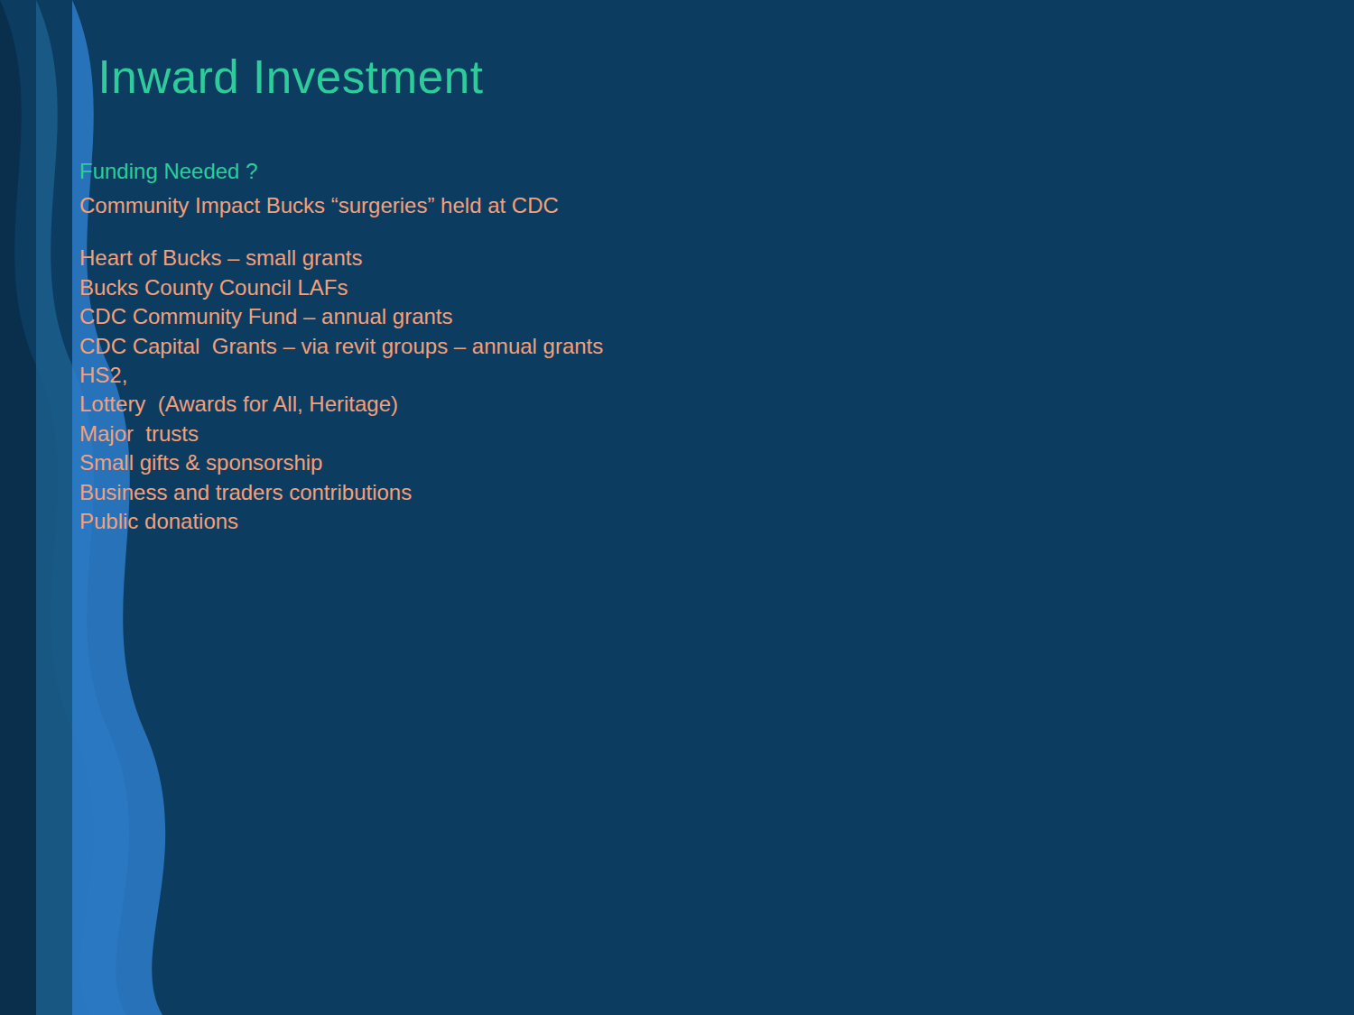Inward Investment
Funding Needed ?
Community Impact Bucks “surgeries” held at CDC
Heart of Bucks – small grants
Bucks County Council LAFs
CDC Community Fund – annual grants
CDC Capital Grants – via revit groups – annual grants
HS2,
Lottery (Awards for All, Heritage)
Major trusts
Small gifts & sponsorship
Business and traders contributions
Public donations